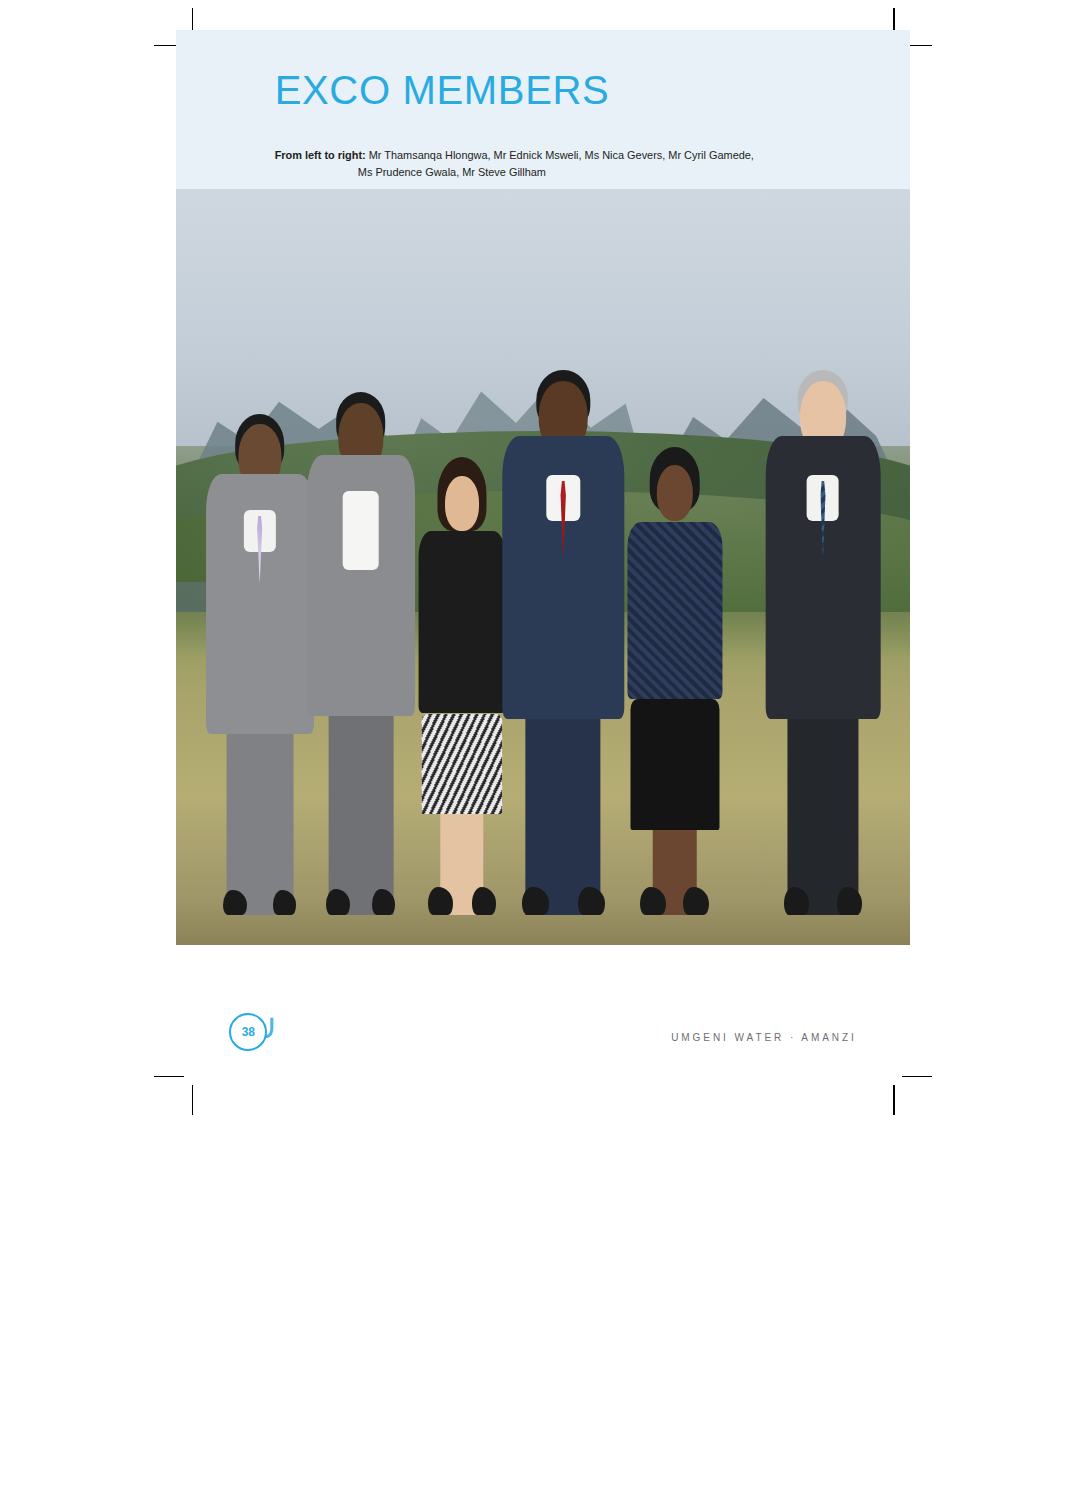EXCO Members
From left to right: Mr Thamsanqa Hlongwa, Mr Ednick Msweli, Ms Nica Gevers, Mr Cyril Gamede, Ms Prudence Gwala, Mr Steve Gillham
∪
38
Umgeni Water · Amanzi